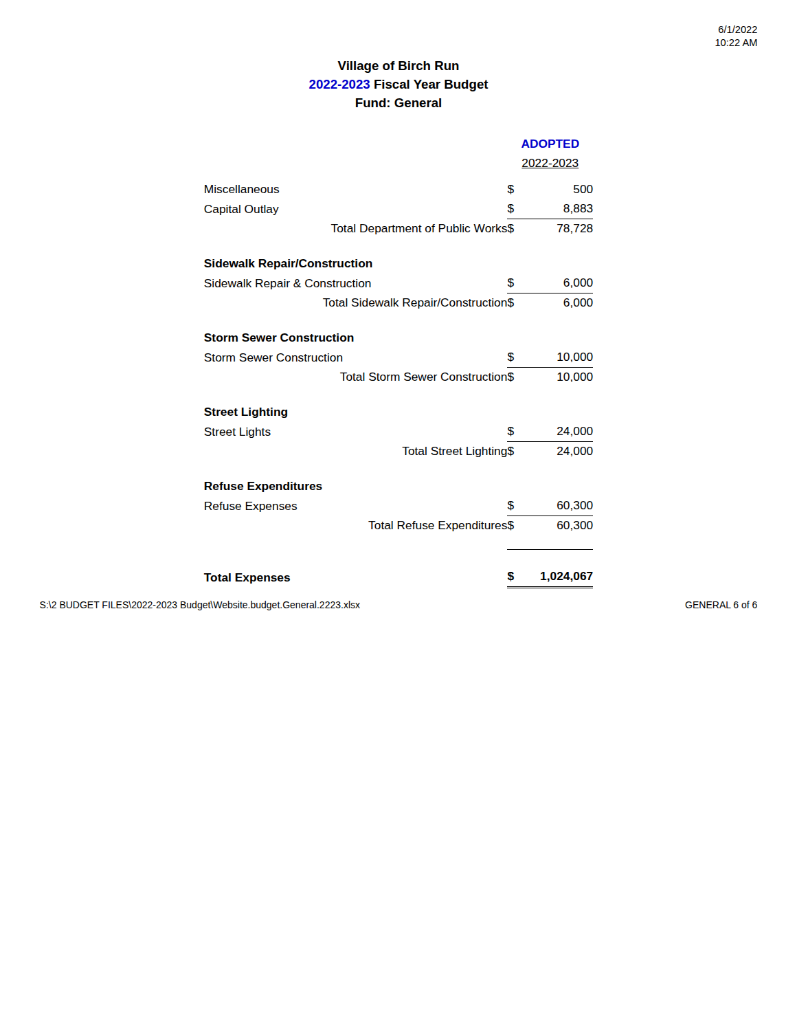6/1/2022
10:22 AM
Village of Birch Run
2022-2023 Fiscal Year Budget
Fund: General
| | ADOPTED |
| | 2022-2023 |
| Miscellaneous | $ | 500 |
| Capital Outlay | $ | 8,883 |
| Total Department of Public Works | $ | 78,728 |
| Sidewalk Repair/Construction | | |
| Sidewalk Repair & Construction | $ | 6,000 |
| Total Sidewalk Repair/Construction | $ | 6,000 |
| Storm Sewer Construction | | |
| Storm Sewer Construction | $ | 10,000 |
| Total Storm Sewer Construction | $ | 10,000 |
| Street Lighting | | |
| Street Lights | $ | 24,000 |
| Total Street Lighting | $ | 24,000 |
| Refuse Expenditures | | |
| Refuse Expenses | $ | 60,300 |
| Total Refuse Expenditures | $ | 60,300 |
| Total Expenses | $ | 1,024,067 |
S:\2 BUDGET FILES\2022-2023 Budget\Website.budget.General.2223.xlsx GENERAL 6 of 6